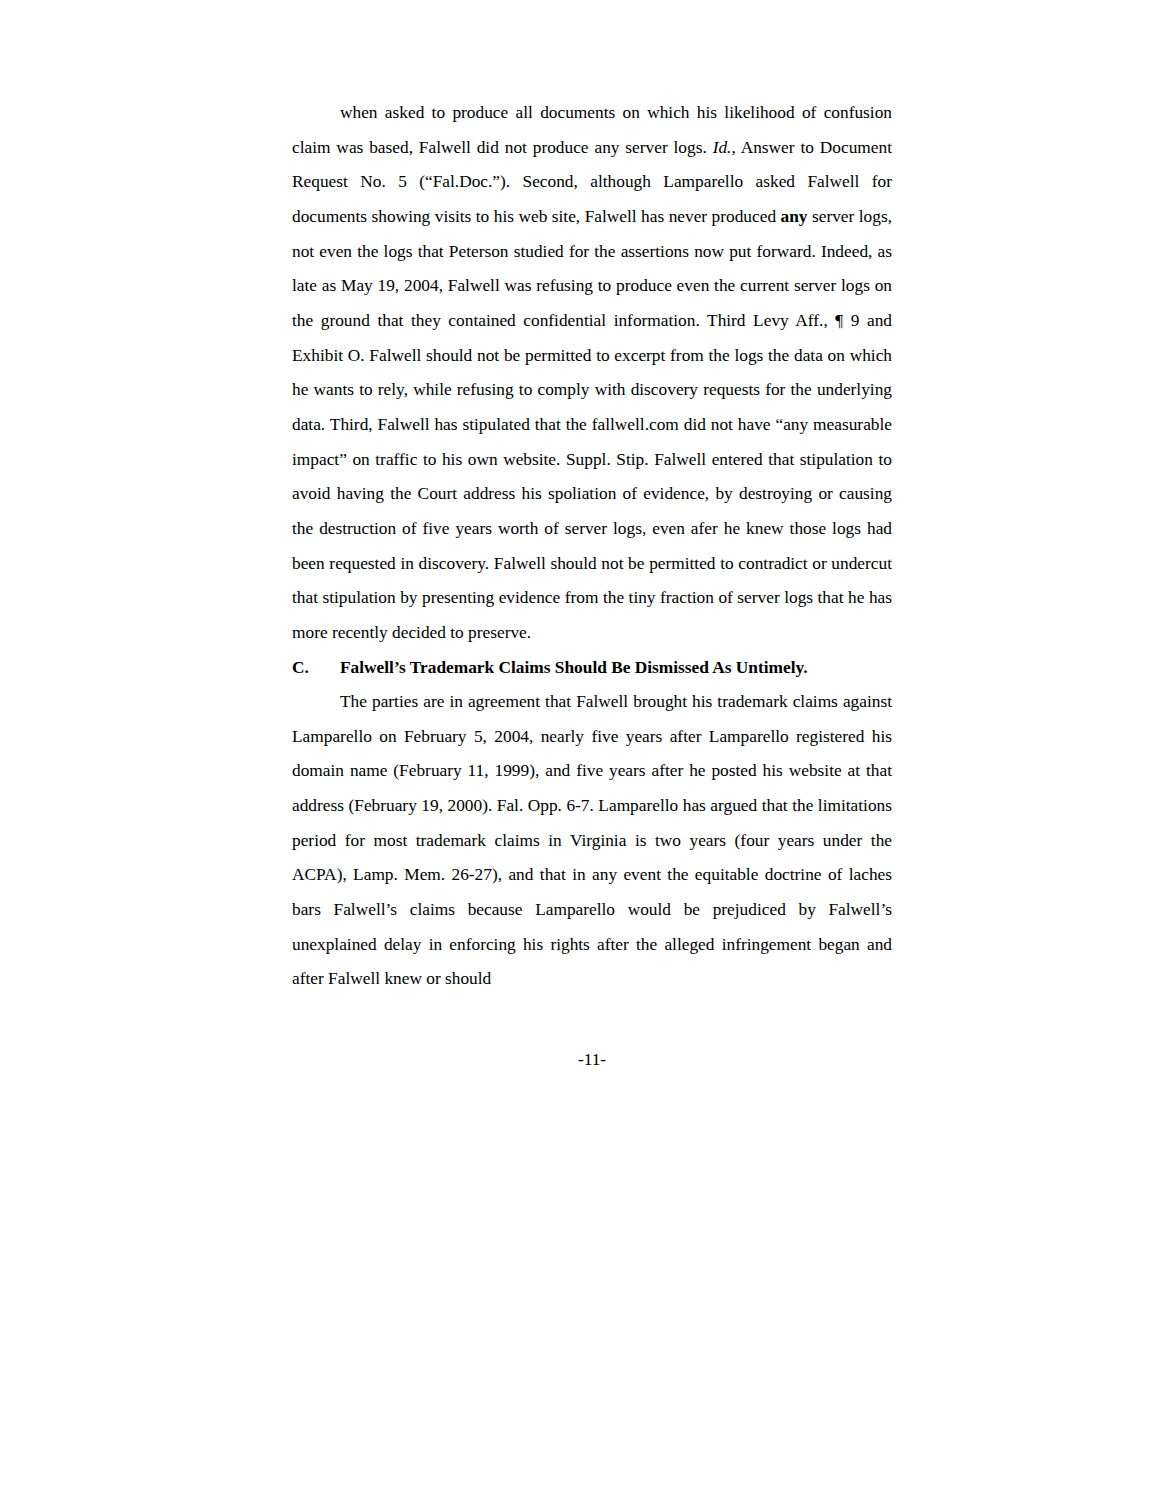when asked to produce all documents on which his likelihood of confusion claim was based, Falwell did not produce any server logs. Id., Answer to Document Request No. 5 (“Fal.Doc.”). Second, although Lamparello asked Falwell for documents showing visits to his web site, Falwell has never produced any server logs, not even the logs that Peterson studied for the assertions now put forward. Indeed, as late as May 19, 2004, Falwell was refusing to produce even the current server logs on the ground that they contained confidential information. Third Levy Aff., ¶ 9 and Exhibit O. Falwell should not be permitted to excerpt from the logs the data on which he wants to rely, while refusing to comply with discovery requests for the underlying data. Third, Falwell has stipulated that the fallwell.com did not have “any measurable impact” on traffic to his own website. Suppl. Stip. Falwell entered that stipulation to avoid having the Court address his spoliation of evidence, by destroying or causing the destruction of five years worth of server logs, even afer he knew those logs had been requested in discovery. Falwell should not be permitted to contradict or undercut that stipulation by presenting evidence from the tiny fraction of server logs that he has more recently decided to preserve.
C. Falwell’s Trademark Claims Should Be Dismissed As Untimely.
The parties are in agreement that Falwell brought his trademark claims against Lamparello on February 5, 2004, nearly five years after Lamparello registered his domain name (February 11, 1999), and five years after he posted his website at that address (February 19, 2000). Fal. Opp. 6-7. Lamparello has argued that the limitations period for most trademark claims in Virginia is two years (four years under the ACPA), Lamp. Mem. 26-27), and that in any event the equitable doctrine of laches bars Falwell’s claims because Lamparello would be prejudiced by Falwell’s unexplained delay in enforcing his rights after the alleged infringement began and after Falwell knew or should
-11-